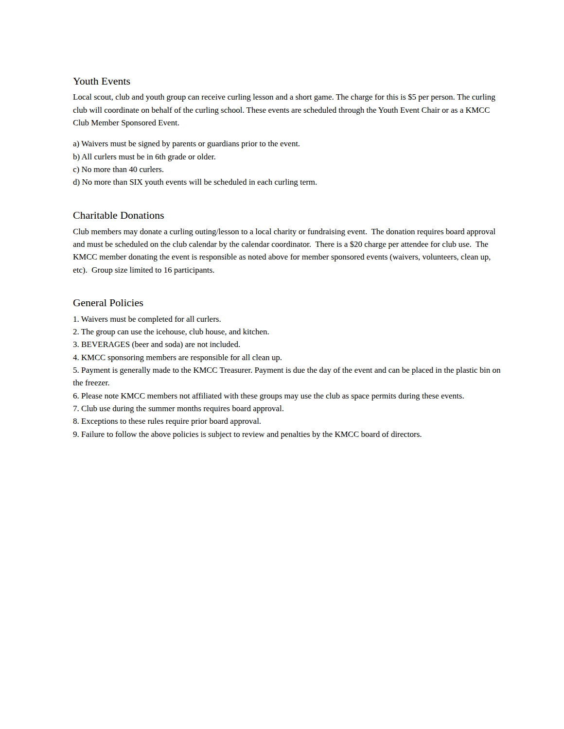Youth Events
Local scout, club and youth group can receive curling lesson and a short game. The charge for this is $5 per person. The curling club will coordinate on behalf of the curling school. These events are scheduled through the Youth Event Chair or as a KMCC Club Member Sponsored Event.
a) Waivers must be signed by parents or guardians prior to the event.
b) All curlers must be in 6th grade or older.
c) No more than 40 curlers.
d) No more than SIX youth events will be scheduled in each curling term.
Charitable Donations
Club members may donate a curling outing/lesson to a local charity or fundraising event. The donation requires board approval and must be scheduled on the club calendar by the calendar coordinator. There is a $20 charge per attendee for club use. The KMCC member donating the event is responsible as noted above for member sponsored events (waivers, volunteers, clean up, etc). Group size limited to 16 participants.
General Policies
1. Waivers must be completed for all curlers.
2. The group can use the icehouse, club house, and kitchen.
3. BEVERAGES (beer and soda) are not included.
4. KMCC sponsoring members are responsible for all clean up.
5. Payment is generally made to the KMCC Treasurer. Payment is due the day of the event and can be placed in the plastic bin on the freezer.
6. Please note KMCC members not affiliated with these groups may use the club as space permits during these events.
7. Club use during the summer months requires board approval.
8. Exceptions to these rules require prior board approval.
9. Failure to follow the above policies is subject to review and penalties by the KMCC board of directors.